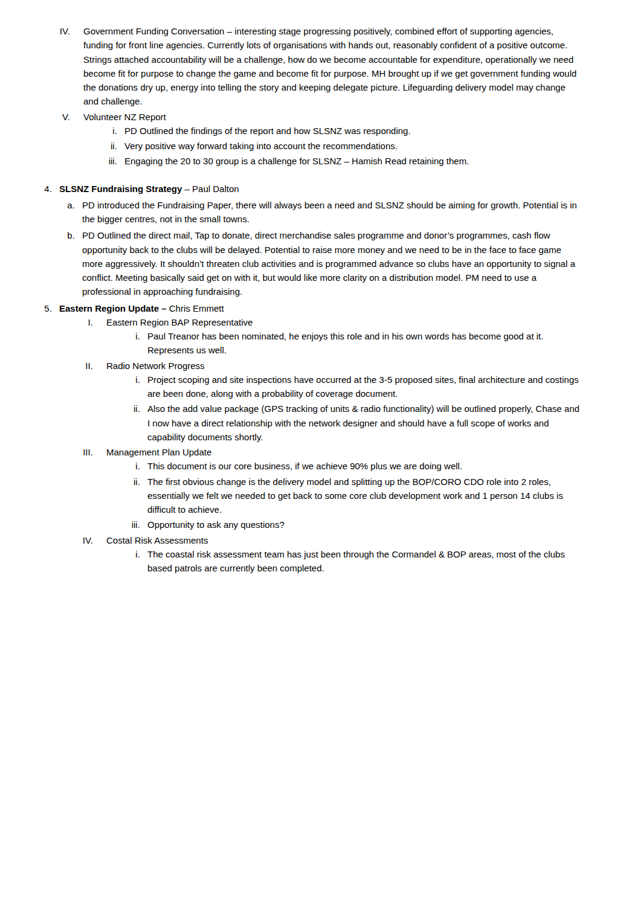Government Funding Conversation – interesting stage progressing positively, combined effort of supporting agencies, funding for front line agencies. Currently lots of organisations with hands out, reasonably confident of a positive outcome. Strings attached accountability will be a challenge, how do we become accountable for expenditure, operationally we need become fit for purpose to change the game and become fit for purpose. MH brought up if we get government funding would the donations dry up, energy into telling the story and keeping delegate picture. Lifeguarding delivery model may change and challenge.
Volunteer NZ Report
PD Outlined the findings of the report and how SLSNZ was responding.
Very positive way forward taking into account the recommendations.
Engaging the 20 to 30 group is a challenge for SLSNZ – Hamish Read retaining them.
SLSNZ Fundraising Strategy – Paul Dalton
PD introduced the Fundraising Paper, there will always been a need and SLSNZ should be aiming for growth. Potential is in the bigger centres, not in the small towns.
PD Outlined the direct mail, Tap to donate, direct merchandise sales programme and donor’s programmes, cash flow opportunity back to the clubs will be delayed. Potential to raise more money and we need to be in the face to face game more aggressively. It shouldn’t threaten club activities and is programmed advance so clubs have an opportunity to signal a conflict. Meeting basically said get on with it, but would like more clarity on a distribution model. PM need to use a professional in approaching fundraising.
Eastern Region Update – Chris Emmett
Eastern Region BAP Representative
Paul Treanor has been nominated, he enjoys this role and in his own words has become good at it. Represents us well.
Radio Network Progress
Project scoping and site inspections have occurred at the 3-5 proposed sites, final architecture and costings are been done, along with a probability of coverage document.
Also the add value package (GPS tracking of units & radio functionality) will be outlined properly, Chase and I now have a direct relationship with the network designer and should have a full scope of works and capability documents shortly.
Management Plan Update
This document is our core business, if we achieve 90% plus we are doing well.
The first obvious change is the delivery model and splitting up the BOP/CORO CDO role into 2 roles, essentially we felt we needed to get back to some core club development work and 1 person 14 clubs is difficult to achieve.
Opportunity to ask any questions?
Costal Risk Assessments
The coastal risk assessment team has just been through the Cormandel & BOP areas, most of the clubs based patrols are currently been completed.